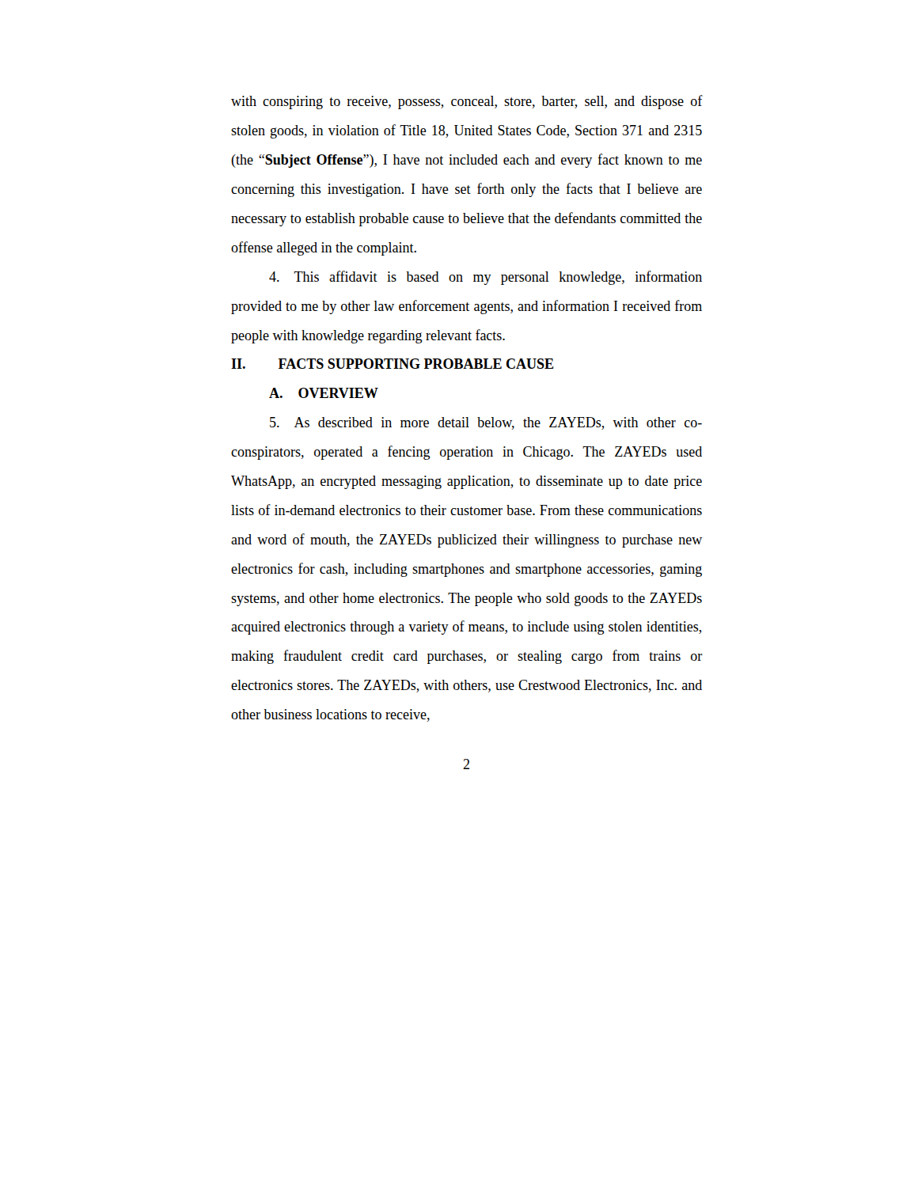with conspiring to receive, possess, conceal, store, barter, sell, and dispose of stolen goods, in violation of Title 18, United States Code, Section 371 and 2315 (the “Subject Offense”), I have not included each and every fact known to me concerning this investigation. I have set forth only the facts that I believe are necessary to establish probable cause to believe that the defendants committed the offense alleged in the complaint.
4. This affidavit is based on my personal knowledge, information provided to me by other law enforcement agents, and information I received from people with knowledge regarding relevant facts.
II.
FACTS SUPPORTING PROBABLE CAUSE
A.
OVERVIEW
5. As described in more detail below, the ZAYEDs, with other co-conspirators, operated a fencing operation in Chicago. The ZAYEDs used WhatsApp, an encrypted messaging application, to disseminate up to date price lists of in-demand electronics to their customer base. From these communications and word of mouth, the ZAYEDs publicized their willingness to purchase new electronics for cash, including smartphones and smartphone accessories, gaming systems, and other home electronics. The people who sold goods to the ZAYEDs acquired electronics through a variety of means, to include using stolen identities, making fraudulent credit card purchases, or stealing cargo from trains or electronics stores. The ZAYEDs, with others, use Crestwood Electronics, Inc. and other business locations to receive,
2